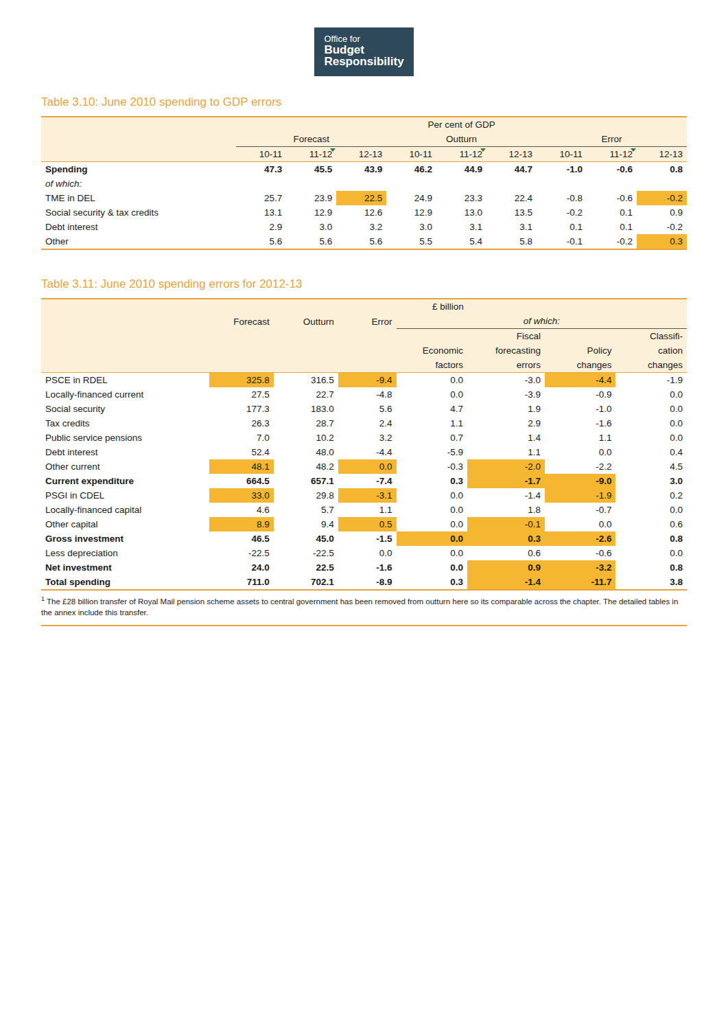Office for
Budget
Responsibility
Table 3.10: June 2010 spending to GDP errors
| | Per cent of GDP |
| | Forecast | Outturn | Error |
| | 10-11 | 11-12 | 12-13 | 10-11 | 11-12 | 12-13 | 10-11 | 11-12 | 12-13 |
| Spending | 47.3 | 45.5 | 43.9 | 46.2 | 44.9 | 44.7 | -1.0 | -0.6 | 0.8 |
| of which: | |
| TME in DEL | 25.7 | 23.9 | 22.5 | 24.9 | 23.3 | 22.4 | -0.8 | -0.6 | -0.2 |
| Social security & tax credits | 13.1 | 12.9 | 12.6 | 12.9 | 13.0 | 13.5 | -0.2 | 0.1 | 0.9 |
| Debt interest | 2.9 | 3.0 | 3.2 | 3.0 | 3.1 | 3.1 | 0.1 | 0.1 | -0.2 |
| Other | 5.6 | 5.6 | 5.6 | 5.5 | 5.4 | 5.8 | -0.1 | -0.2 | 0.3 |
Table 3.11: June 2010 spending errors for 2012-13
| | £ billion |
| | Forecast | Outturn | Error | of which: |
| | | | | | Fiscal | | Classifi- |
| | | | | Economic | forecasting | Policy | cation |
| | | | | factors | errors | changes | changes |
| PSCE in RDEL | 325.8 | 316.5 | -9.4 | 0.0 | -3.0 | -4.4 | -1.9 |
| Locally-financed current | 27.5 | 22.7 | -4.8 | 0.0 | -3.9 | -0.9 | 0.0 |
| Social security | 177.3 | 183.0 | 5.6 | 4.7 | 1.9 | -1.0 | 0.0 |
| Tax credits | 26.3 | 28.7 | 2.4 | 1.1 | 2.9 | -1.6 | 0.0 |
| Public service pensions | 7.0 | 10.2 | 3.2 | 0.7 | 1.4 | 1.1 | 0.0 |
| Debt interest | 52.4 | 48.0 | -4.4 | -5.9 | 1.1 | 0.0 | 0.4 |
| Other current | 48.1 | 48.2 | 0.0 | -0.3 | -2.0 | -2.2 | 4.5 |
| Current expenditure | 664.5 | 657.1 | -7.4 | 0.3 | -1.7 | -9.0 | 3.0 |
| PSGI in CDEL | 33.0 | 29.8 | -3.1 | 0.0 | -1.4 | -1.9 | 0.2 |
| Locally-financed capital | 4.6 | 5.7 | 1.1 | 0.0 | 1.8 | -0.7 | 0.0 |
| Other capital | 8.9 | 9.4 | 0.5 | 0.0 | -0.1 | 0.0 | 0.6 |
| Gross investment | 46.5 | 45.0 | -1.5 | 0.0 | 0.3 | -2.6 | 0.8 |
| Less depreciation | -22.5 | -22.5 | 0.0 | 0.0 | 0.6 | -0.6 | 0.0 |
| Net investment | 24.0 | 22.5 | -1.6 | 0.0 | 0.9 | -3.2 | 0.8 |
| Total spending | 711.0 | 702.1 | -8.9 | 0.3 | -1.4 | -11.7 | 3.8 |
1 The £28 billion transfer of Royal Mail pension scheme assets to central government has been removed from outturn here so its comparable across the chapter. The detailed tables in the annex include this transfer.